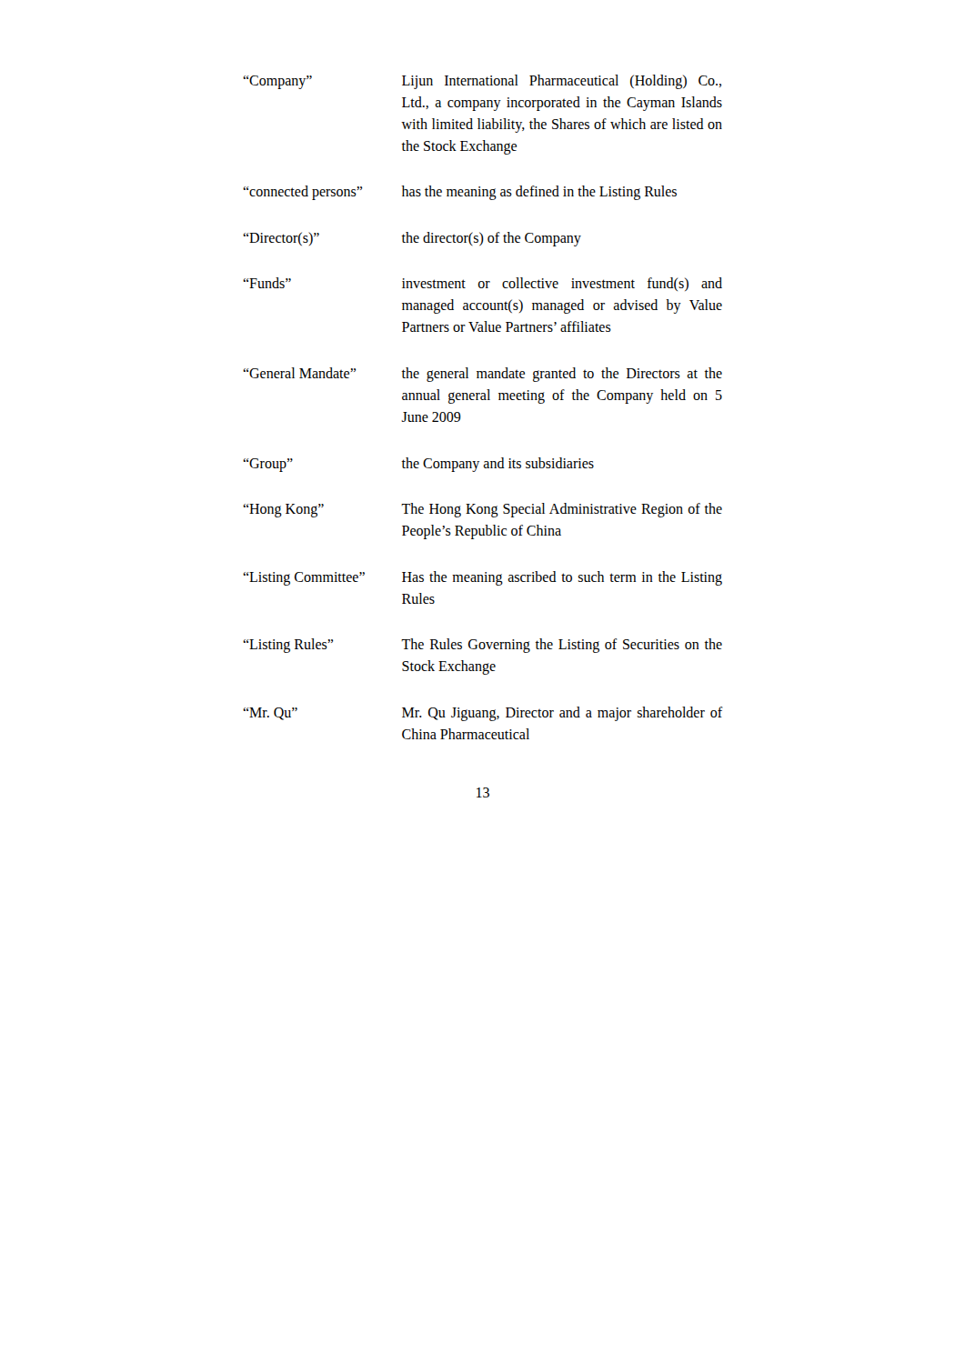| “Company” | Lijun International Pharmaceutical (Holding) Co., Ltd., a company incorporated in the Cayman Islands with limited liability, the Shares of which are listed on the Stock Exchange |
| “connected persons” | has the meaning as defined in the Listing Rules |
| “Director(s)” | the director(s) of the Company |
| “Funds” | investment or collective investment fund(s) and managed account(s) managed or advised by Value Partners or Value Partners’ affiliates |
| “General Mandate” | the general mandate granted to the Directors at the annual general meeting of the Company held on 5 June 2009 |
| “Group” | the Company and its subsidiaries |
| “Hong Kong” | The Hong Kong Special Administrative Region of the People’s Republic of China |
| “Listing Committee” | Has the meaning ascribed to such term in the Listing Rules |
| “Listing Rules” | The Rules Governing the Listing of Securities on the Stock Exchange |
| “Mr. Qu” | Mr. Qu Jiguang, Director and a major shareholder of China Pharmaceutical |
13